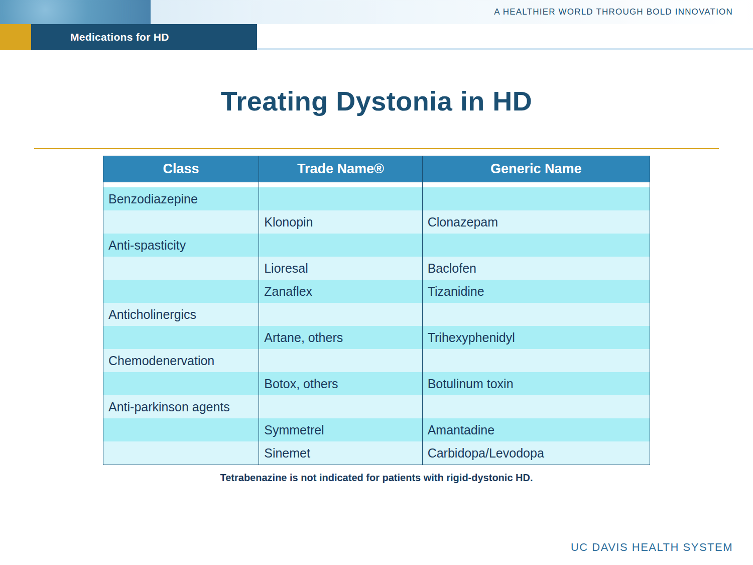A HEALTHIER WORLD THROUGH BOLD INNOVATION
Medications for HD
Treating Dystonia in HD
| Class | Trade Name® | Generic Name |
| --- | --- | --- |
| Benzodiazepine | | |
| | Klonopin | Clonazepam |
| Anti-spasticity | | |
| | Lioresal | Baclofen |
| | Zanaflex | Tizanidine |
| Anticholinergics | | |
| | Artane, others | Trihexyphenidyl |
| Chemodenervation | | |
| | Botox, others | Botulinum toxin |
| Anti-parkinson agents | | |
| | Symmetrel | Amantadine |
| | Sinemet | Carbidopa/Levodopa |
Tetrabenazine is not indicated for patients with rigid-dystonic HD.
UC DAVIS HEALTH SYSTEM